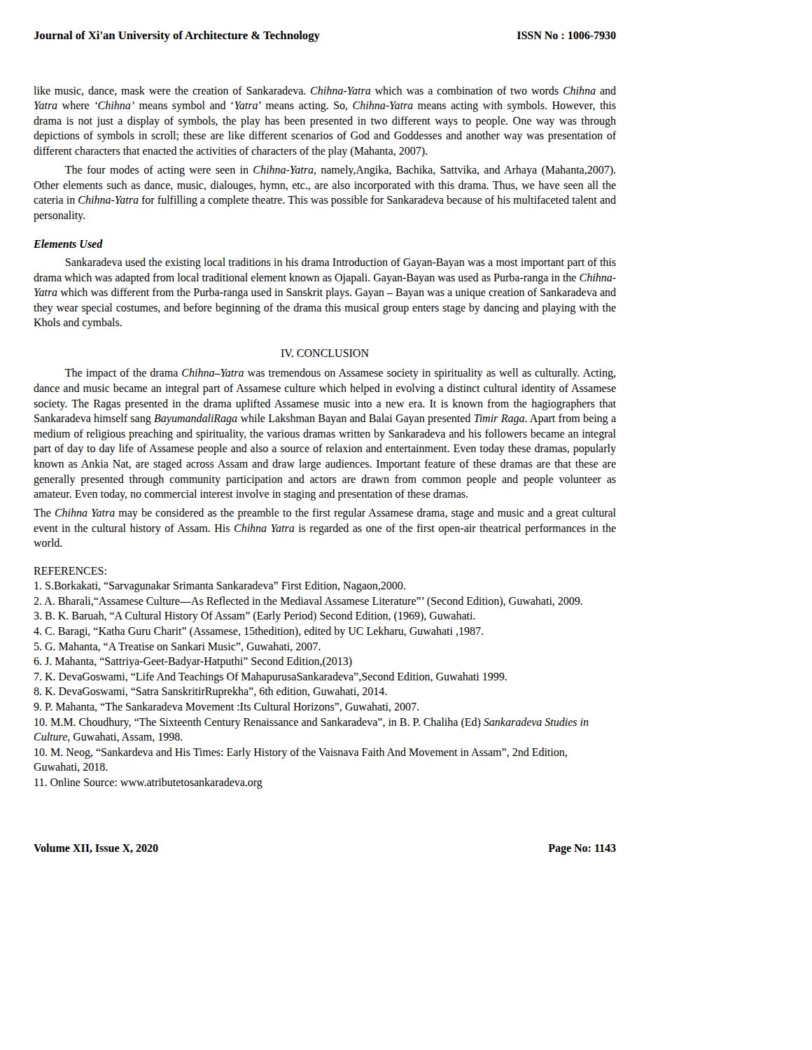Journal of Xi'an University of Architecture & Technology
ISSN No : 1006-7930
like music, dance, mask were the creation of Sankaradeva. Chihna-Yatra which was a combination of two words Chihna and Yatra where ‘Chihna’ means symbol and ‘Yatra’ means acting. So, Chihna-Yatra means acting with symbols. However, this drama is not just a display of symbols, the play has been presented in two different ways to people. One way was through depictions of symbols in scroll; these are like different scenarios of God and Goddesses and another way was presentation of different characters that enacted the activities of characters of the play (Mahanta, 2007).
The four modes of acting were seen in Chihna-Yatra, namely,Angika, Bachika, Sattvika, and Arhaya (Mahanta,2007). Other elements such as dance, music, dialouges, hymn, etc., are also incorporated with this drama. Thus, we have seen all the cateria in Chihna-Yatra for fulfilling a complete theatre. This was possible for Sankaradeva because of his multifaceted talent and personality.
Elements Used
Sankaradeva used the existing local traditions in his drama Introduction of Gayan-Bayan was a most important part of this drama which was adapted from local traditional element known as Ojapali. Gayan-Bayan was used as Purba-ranga in the Chihna- Yatra which was different from the Purba-ranga used in Sanskrit plays. Gayan – Bayan was a unique creation of Sankaradeva and they wear special costumes, and before beginning of the drama this musical group enters stage by dancing and playing with the Khols and cymbals.
IV. CONCLUSION
The impact of the drama Chihna–Yatra was tremendous on Assamese society in spirituality as well as culturally. Acting, dance and music became an integral part of Assamese culture which helped in evolving a distinct cultural identity of Assamese society. The Ragas presented in the drama uplifted Assamese music into a new era. It is known from the hagiographers that Sankaradeva himself sang BayumandaliRaga while Lakshman Bayan and Balai Gayan presented Timir Raga. Apart from being a medium of religious preaching and spirituality, the various dramas written by Sankaradeva and his followers became an integral part of day to day life of Assamese people and also a source of relaxion and entertainment. Even today these dramas, popularly known as Ankia Nat, are staged across Assam and draw large audiences. Important feature of these dramas are that these are generally presented through community participation and actors are drawn from common people and people volunteer as amateur. Even today, no commercial interest involve in staging and presentation of these dramas.
The Chihna Yatra may be considered as the preamble to the first regular Assamese drama, stage and music and a great cultural event in the cultural history of Assam. His Chihna Yatra is regarded as one of the first open-air theatrical performances in the world.
REFERENCES:
1. S.Borkakati, “Sarvagunakar Srimanta Sankaradeva” First Edition, Nagaon,2000.
2. A. Bharali,“Assamese Culture—As Reflected in the Mediaval Assamese Literature”’ (Second Edition), Guwahati, 2009.
3. B. K. Baruah, “A Cultural History Of Assam” (Early Period) Second Edition, (1969), Guwahati.
4. C. Baragi, “Katha Guru Charit” (Assamese, 15thedition), edited by UC Lekharu, Guwahati ,1987.
5. G. Mahanta, “A Treatise on Sankari Music”, Guwahati, 2007.
6. J. Mahanta, “Sattriya-Geet-Badyar-Hatputhi” Second Edition,(2013)
7. K. DevaGoswami, “Life And Teachings Of MahapurusaSankaradeva”,Second Edition, Guwahati 1999.
8. K. DevaGoswami, “Satra SanskritirRuprekha”, 6th edition, Guwahati, 2014.
9. P. Mahanta, “The Sankaradeva Movement :Its Cultural Horizons”, Guwahati, 2007.
10. M.M. Choudhury, “The Sixteenth Century Renaissance and Sankaradeva”, in B. P. Chaliha (Ed) Sankaradeva Studies in Culture, Guwahati, Assam, 1998.
10. M. Neog, “Sankardeva and His Times: Early History of the Vaisnava Faith And Movement in Assam”, 2nd Edition, Guwahati, 2018.
11. Online Source: www.atributetosankaradeva.org
Volume XII, Issue X, 2020
Page No: 1143